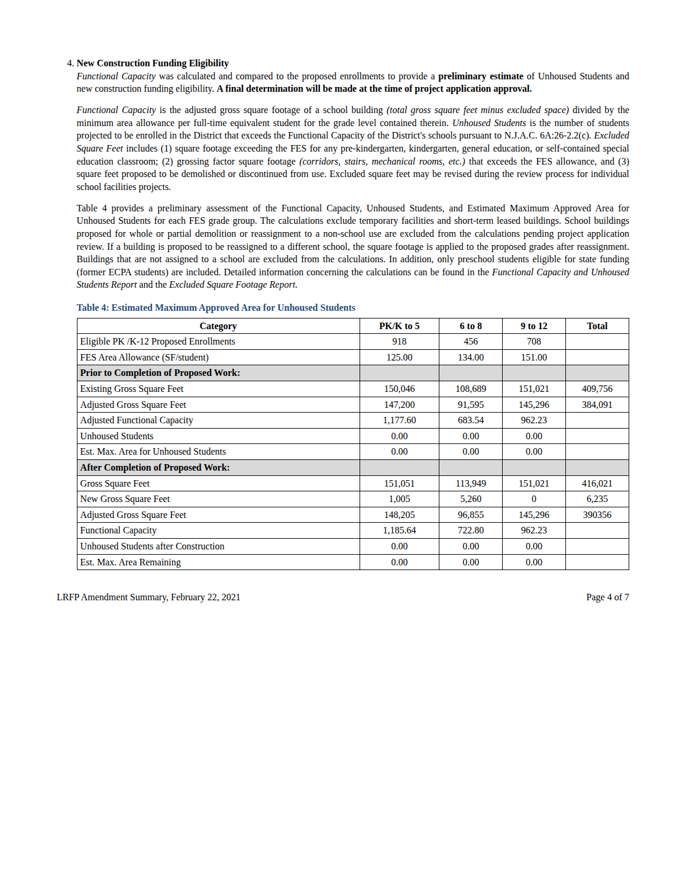New Construction Funding Eligibility
Functional Capacity was calculated and compared to the proposed enrollments to provide a preliminary estimate of Unhoused Students and new construction funding eligibility. A final determination will be made at the time of project application approval.
Functional Capacity is the adjusted gross square footage of a school building (total gross square feet minus excluded space) divided by the minimum area allowance per full-time equivalent student for the grade level contained therein. Unhoused Students is the number of students projected to be enrolled in the District that exceeds the Functional Capacity of the District's schools pursuant to N.J.A.C. 6A:26-2.2(c). Excluded Square Feet includes (1) square footage exceeding the FES for any pre-kindergarten, kindergarten, general education, or self-contained special education classroom; (2) grossing factor square footage (corridors, stairs, mechanical rooms, etc.) that exceeds the FES allowance, and (3) square feet proposed to be demolished or discontinued from use. Excluded square feet may be revised during the review process for individual school facilities projects.
Table 4 provides a preliminary assessment of the Functional Capacity, Unhoused Students, and Estimated Maximum Approved Area for Unhoused Students for each FES grade group. The calculations exclude temporary facilities and short-term leased buildings. School buildings proposed for whole or partial demolition or reassignment to a non-school use are excluded from the calculations pending project application review. If a building is proposed to be reassigned to a different school, the square footage is applied to the proposed grades after reassignment. Buildings that are not assigned to a school are excluded from the calculations. In addition, only preschool students eligible for state funding (former ECPA students) are included. Detailed information concerning the calculations can be found in the Functional Capacity and Unhoused Students Report and the Excluded Square Footage Report.
Table 4: Estimated Maximum Approved Area for Unhoused Students
| Category | PK/K to 5 | 6 to 8 | 9 to 12 | Total |
| --- | --- | --- | --- | --- |
| Eligible PK /K-12 Proposed Enrollments | 918 | 456 | 708 | |
| FES Area Allowance (SF/student) | 125.00 | 134.00 | 151.00 | |
| Prior to Completion of Proposed Work: | | | | |
| Existing Gross Square Feet | 150,046 | 108,689 | 151,021 | 409,756 |
| Adjusted Gross Square Feet | 147,200 | 91,595 | 145,296 | 384,091 |
| Adjusted Functional Capacity | 1,177.60 | 683.54 | 962.23 | |
| Unhoused Students | 0.00 | 0.00 | 0.00 | |
| Est. Max. Area for Unhoused Students | 0.00 | 0.00 | 0.00 | |
| After Completion of Proposed Work: | | | | |
| Gross Square Feet | 151,051 | 113,949 | 151,021 | 416,021 |
| New Gross Square Feet | 1,005 | 5,260 | 0 | 6,235 |
| Adjusted Gross Square Feet | 148,205 | 96,855 | 145,296 | 390356 |
| Functional Capacity | 1,185.64 | 722.80 | 962.23 | |
| Unhoused Students after Construction | 0.00 | 0.00 | 0.00 | |
| Est. Max. Area Remaining | 0.00 | 0.00 | 0.00 | |
LRFP Amendment Summary, February 22, 2021 Page 4 of 7